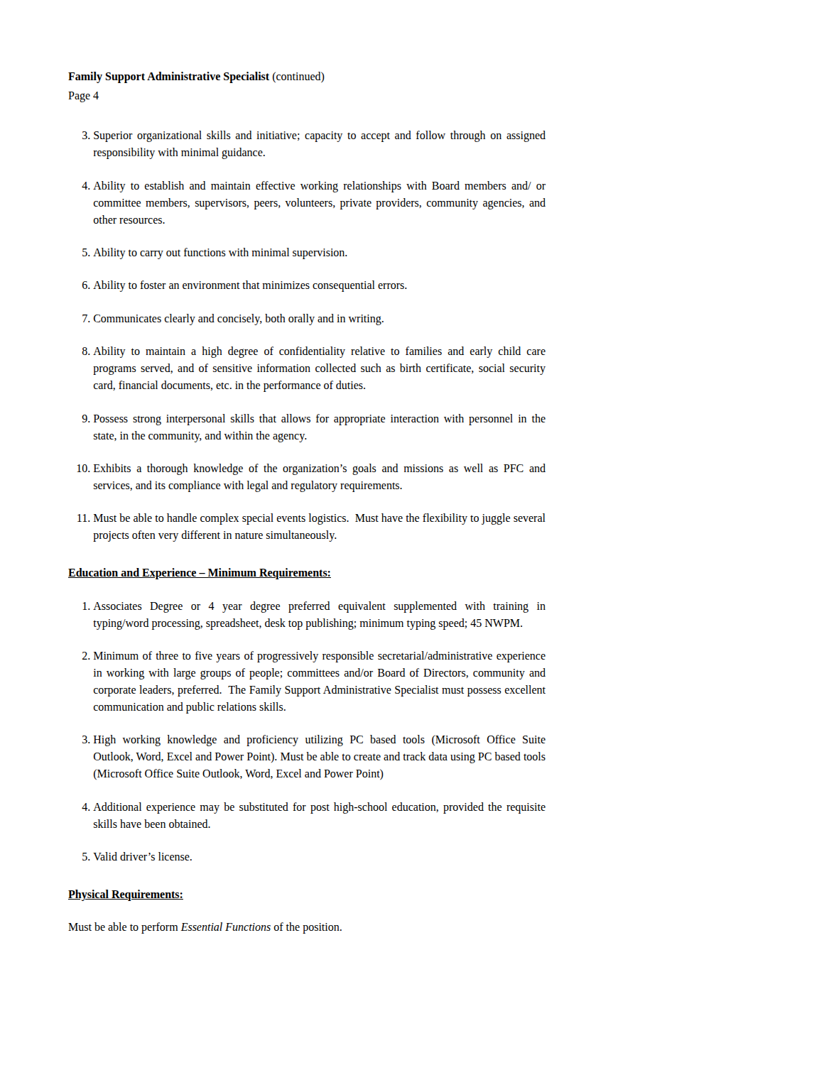Family Support Administrative Specialist (continued)
Page 4
Superior organizational skills and initiative; capacity to accept and follow through on assigned responsibility with minimal guidance.
Ability to establish and maintain effective working relationships with Board members and/ or committee members, supervisors, peers, volunteers, private providers, community agencies, and other resources.
Ability to carry out functions with minimal supervision.
Ability to foster an environment that minimizes consequential errors.
Communicates clearly and concisely, both orally and in writing.
Ability to maintain a high degree of confidentiality relative to families and early child care programs served, and of sensitive information collected such as birth certificate, social security card, financial documents, etc. in the performance of duties.
Possess strong interpersonal skills that allows for appropriate interaction with personnel in the state, in the community, and within the agency.
Exhibits a thorough knowledge of the organization’s goals and missions as well as PFC and services, and its compliance with legal and regulatory requirements.
Must be able to handle complex special events logistics. Must have the flexibility to juggle several projects often very different in nature simultaneously.
Education and Experience – Minimum Requirements:
Associates Degree or 4 year degree preferred equivalent supplemented with training in typing/word processing, spreadsheet, desk top publishing; minimum typing speed; 45 NWPM.
Minimum of three to five years of progressively responsible secretarial/administrative experience in working with large groups of people; committees and/or Board of Directors, community and corporate leaders, preferred. The Family Support Administrative Specialist must possess excellent communication and public relations skills.
High working knowledge and proficiency utilizing PC based tools (Microsoft Office Suite Outlook, Word, Excel and Power Point). Must be able to create and track data using PC based tools (Microsoft Office Suite Outlook, Word, Excel and Power Point)
Additional experience may be substituted for post high-school education, provided the requisite skills have been obtained.
Valid driver’s license.
Physical Requirements:
Must be able to perform Essential Functions of the position.